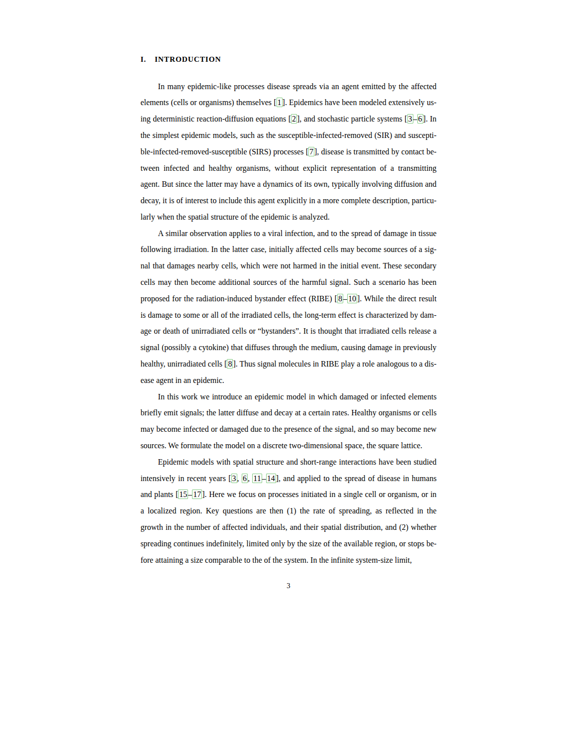I. INTRODUCTION
In many epidemic-like processes disease spreads via an agent emitted by the affected elements (cells or organisms) themselves [1]. Epidemics have been modeled extensively using deterministic reaction-diffusion equations [2], and stochastic particle systems [3–6]. In the simplest epidemic models, such as the susceptible-infected-removed (SIR) and susceptible-infected-removed-susceptible (SIRS) processes [7], disease is transmitted by contact between infected and healthy organisms, without explicit representation of a transmitting agent. But since the latter may have a dynamics of its own, typically involving diffusion and decay, it is of interest to include this agent explicitly in a more complete description, particularly when the spatial structure of the epidemic is analyzed.
A similar observation applies to a viral infection, and to the spread of damage in tissue following irradiation. In the latter case, initially affected cells may become sources of a signal that damages nearby cells, which were not harmed in the initial event. These secondary cells may then become additional sources of the harmful signal. Such a scenario has been proposed for the radiation-induced bystander effect (RIBE) [8–10]. While the direct result is damage to some or all of the irradiated cells, the long-term effect is characterized by damage or death of unirradiated cells or “bystanders”. It is thought that irradiated cells release a signal (possibly a cytokine) that diffuses through the medium, causing damage in previously healthy, unirradiated cells [8]. Thus signal molecules in RIBE play a role analogous to a disease agent in an epidemic.
In this work we introduce an epidemic model in which damaged or infected elements briefly emit signals; the latter diffuse and decay at a certain rates. Healthy organisms or cells may become infected or damaged due to the presence of the signal, and so may become new sources. We formulate the model on a discrete two-dimensional space, the square lattice.
Epidemic models with spatial structure and short-range interactions have been studied intensively in recent years [3, 6, 11–14], and applied to the spread of disease in humans and plants [15–17]. Here we focus on processes initiated in a single cell or organism, or in a localized region. Key questions are then (1) the rate of spreading, as reflected in the growth in the number of affected individuals, and their spatial distribution, and (2) whether spreading continues indefinitely, limited only by the size of the available region, or stops before attaining a size comparable to the of the system. In the infinite system-size limit,
3